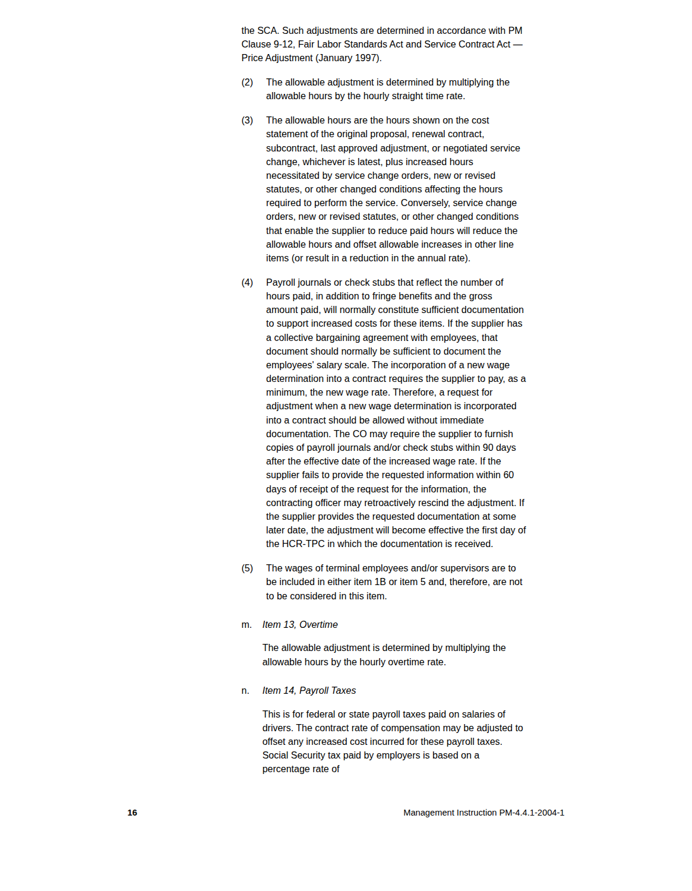the SCA. Such adjustments are determined in accordance with PM Clause 9-12, Fair Labor Standards Act and Service Contract Act — Price Adjustment (January 1997).
(2) The allowable adjustment is determined by multiplying the allowable hours by the hourly straight time rate.
(3) The allowable hours are the hours shown on the cost statement of the original proposal, renewal contract, subcontract, last approved adjustment, or negotiated service change, whichever is latest, plus increased hours necessitated by service change orders, new or revised statutes, or other changed conditions affecting the hours required to perform the service. Conversely, service change orders, new or revised statutes, or other changed conditions that enable the supplier to reduce paid hours will reduce the allowable hours and offset allowable increases in other line items (or result in a reduction in the annual rate).
(4) Payroll journals or check stubs that reflect the number of hours paid, in addition to fringe benefits and the gross amount paid, will normally constitute sufficient documentation to support increased costs for these items. If the supplier has a collective bargaining agreement with employees, that document should normally be sufficient to document the employees' salary scale. The incorporation of a new wage determination into a contract requires the supplier to pay, as a minimum, the new wage rate. Therefore, a request for adjustment when a new wage determination is incorporated into a contract should be allowed without immediate documentation. The CO may require the supplier to furnish copies of payroll journals and/or check stubs within 90 days after the effective date of the increased wage rate. If the supplier fails to provide the requested information within 60 days of receipt of the request for the information, the contracting officer may retroactively rescind the adjustment. If the supplier provides the requested documentation at some later date, the adjustment will become effective the first day of the HCR-TPC in which the documentation is received.
(5) The wages of terminal employees and/or supervisors are to be included in either item 1B or item 5 and, therefore, are not to be considered in this item.
m.
Item 13, Overtime
The allowable adjustment is determined by multiplying the allowable hours by the hourly overtime rate.
n.
Item 14, Payroll Taxes
This is for federal or state payroll taxes paid on salaries of drivers. The contract rate of compensation may be adjusted to offset any increased cost incurred for these payroll taxes. Social Security tax paid by employers is based on a percentage rate of
16 Management Instruction PM-4.4.1-2004-1